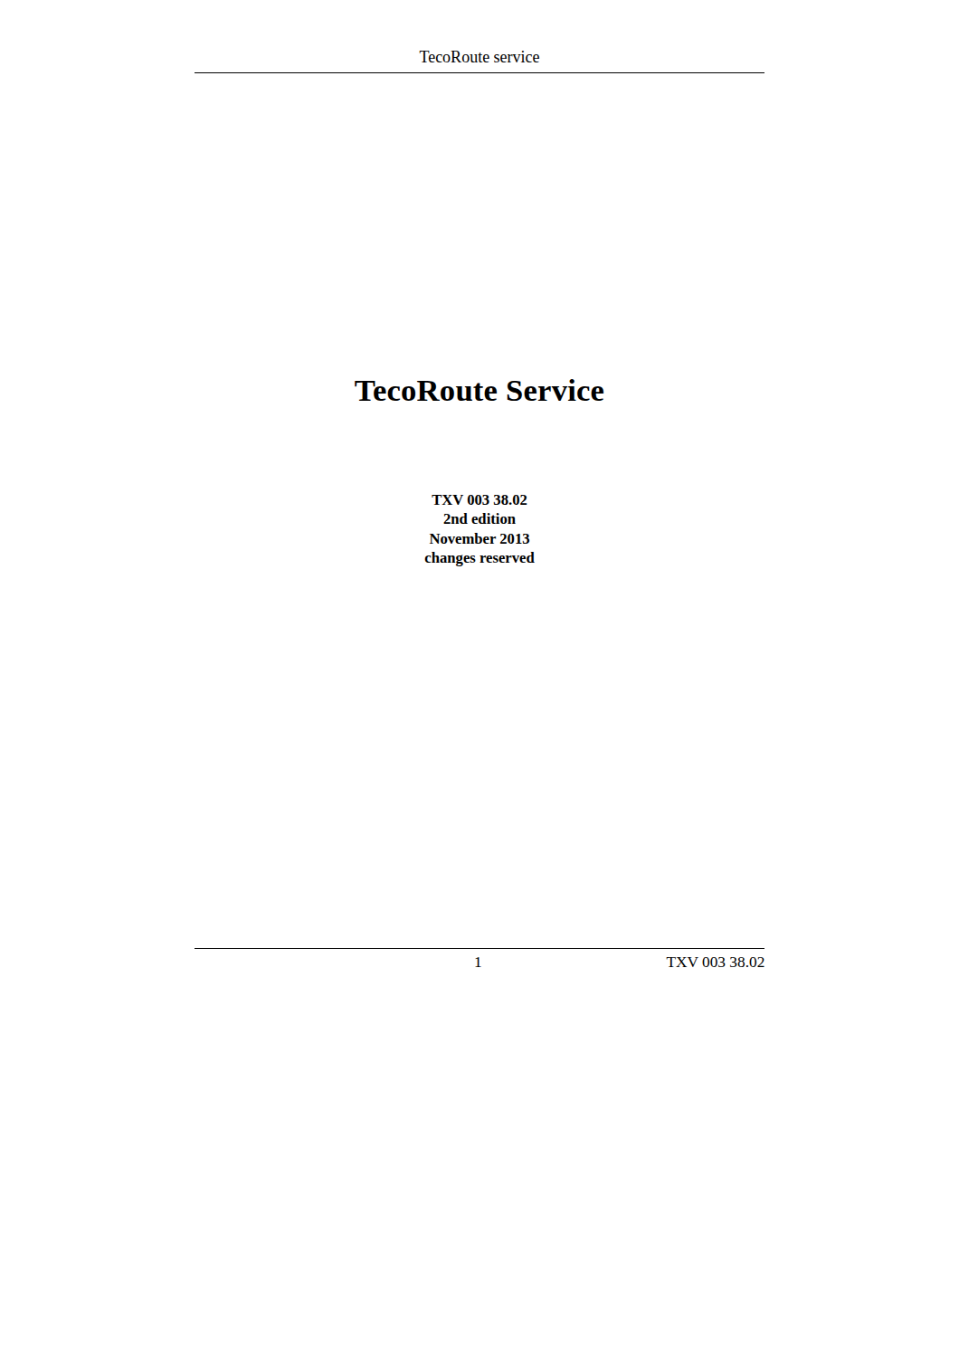TecoRoute service
TecoRoute Service
TXV 003 38.02
2nd edition
November 2013
changes reserved
1 TXV 003 38.02